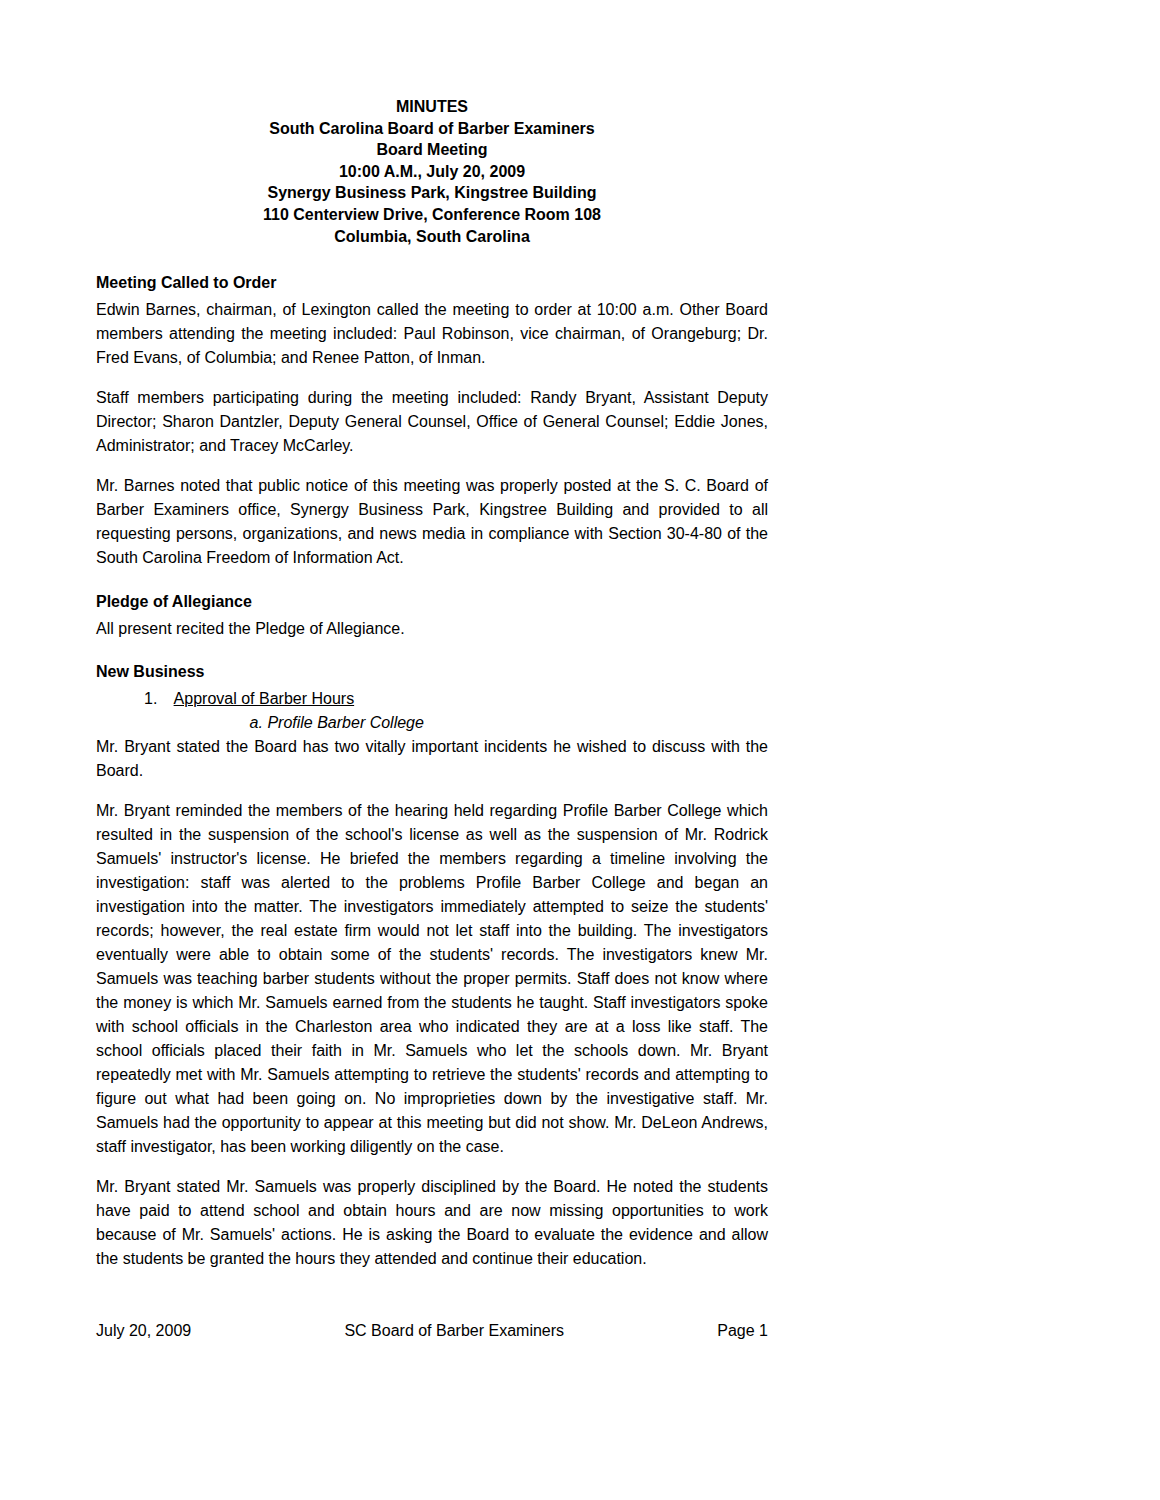MINUTES
South Carolina Board of Barber Examiners
Board Meeting
10:00 A.M., July 20, 2009
Synergy Business Park, Kingstree Building
110 Centerview Drive, Conference Room 108
Columbia, South Carolina
Meeting Called to Order
Edwin Barnes, chairman, of Lexington called the meeting to order at 10:00 a.m. Other Board members attending the meeting included: Paul Robinson, vice chairman, of Orangeburg; Dr. Fred Evans, of Columbia; and Renee Patton, of Inman.
Staff members participating during the meeting included: Randy Bryant, Assistant Deputy Director; Sharon Dantzler, Deputy General Counsel, Office of General Counsel; Eddie Jones, Administrator; and Tracey McCarley.
Mr. Barnes noted that public notice of this meeting was properly posted at the S. C. Board of Barber Examiners office, Synergy Business Park, Kingstree Building and provided to all requesting persons, organizations, and news media in compliance with Section 30-4-80 of the South Carolina Freedom of Information Act.
Pledge of Allegiance
All present recited the Pledge of Allegiance.
New Business
1. Approval of Barber Hours
a. Profile Barber College
Mr. Bryant stated the Board has two vitally important incidents he wished to discuss with the Board.
Mr. Bryant reminded the members of the hearing held regarding Profile Barber College which resulted in the suspension of the school's license as well as the suspension of Mr. Rodrick Samuels' instructor's license. He briefed the members regarding a timeline involving the investigation: staff was alerted to the problems Profile Barber College and began an investigation into the matter. The investigators immediately attempted to seize the students' records; however, the real estate firm would not let staff into the building. The investigators eventually were able to obtain some of the students' records. The investigators knew Mr. Samuels was teaching barber students without the proper permits. Staff does not know where the money is which Mr. Samuels earned from the students he taught. Staff investigators spoke with school officials in the Charleston area who indicated they are at a loss like staff. The school officials placed their faith in Mr. Samuels who let the schools down. Mr. Bryant repeatedly met with Mr. Samuels attempting to retrieve the students' records and attempting to figure out what had been going on. No improprieties down by the investigative staff. Mr. Samuels had the opportunity to appear at this meeting but did not show. Mr. DeLeon Andrews, staff investigator, has been working diligently on the case.
Mr. Bryant stated Mr. Samuels was properly disciplined by the Board. He noted the students have paid to attend school and obtain hours and are now missing opportunities to work because of Mr. Samuels' actions. He is asking the Board to evaluate the evidence and allow the students be granted the hours they attended and continue their education.
July 20, 2009 SC Board of Barber Examiners Page 1